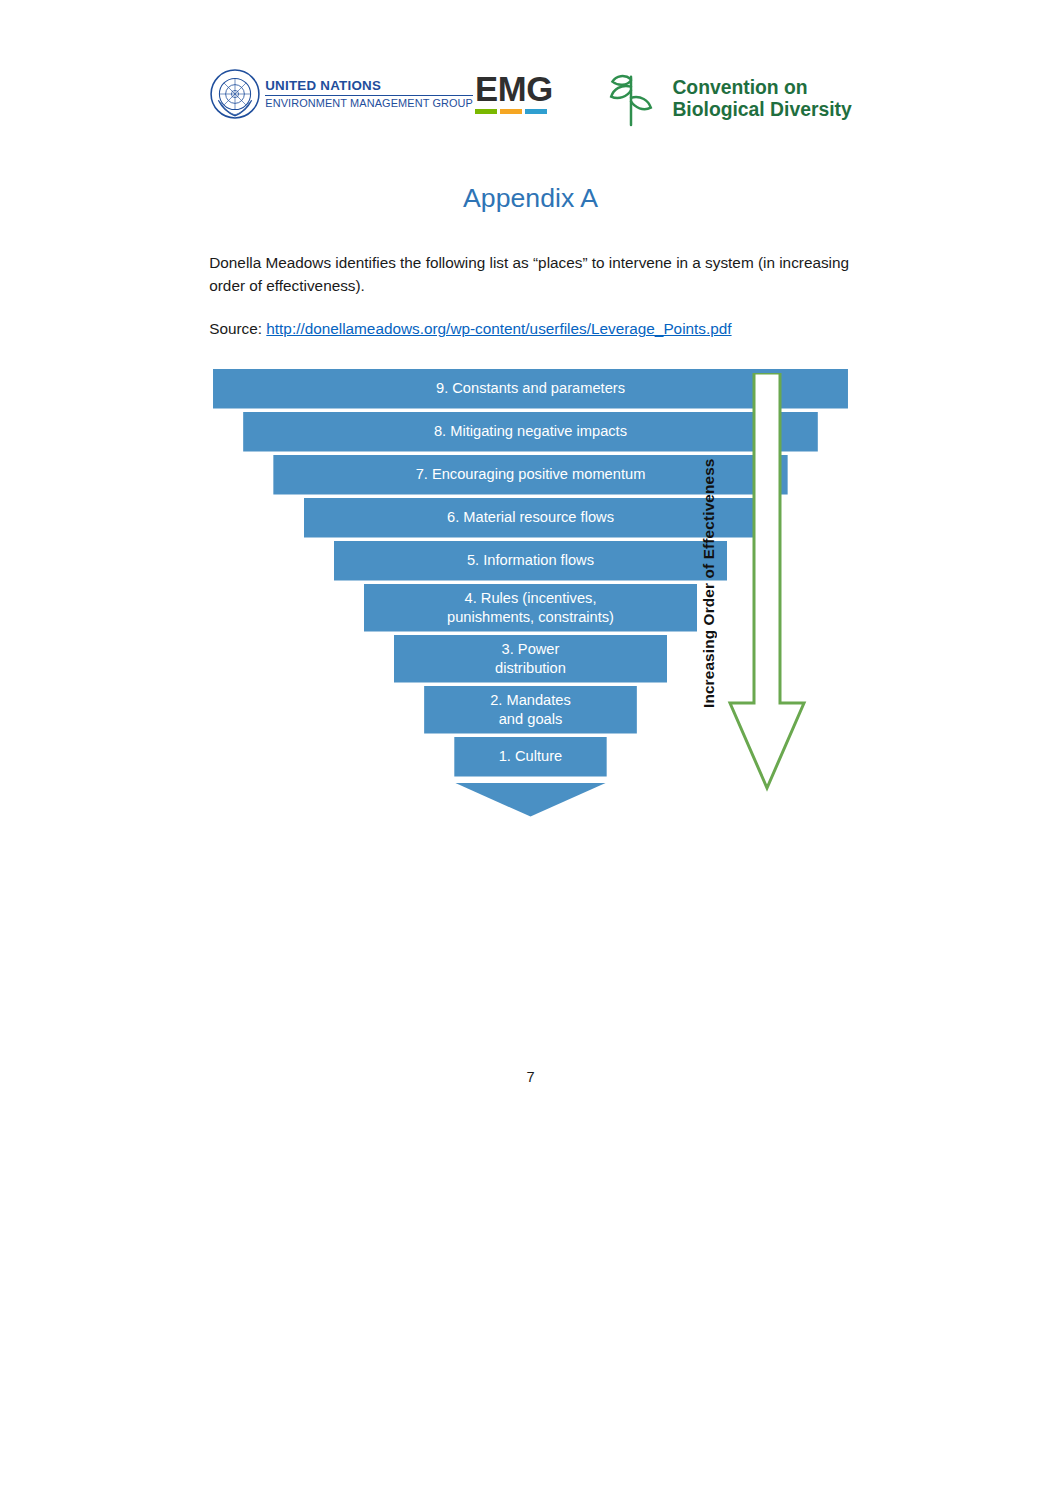United Nations
Environment Management Group
EMG
Convention on
Biological Diversity
Appendix A
Donella Meadows identifies the following list as “places” to intervene in a system (in increasing order of effectiveness).
Source: http://donellameadows.org/wp-content/userfiles/Leverage_Points.pdf
9. Constants and parameters
8. Mitigating negative impacts
7. Encouraging positive momentum
6. Material resource flows
5. Information flows
4. Rules (incentives,
punishments, constraints)
3. Power
distribution
2. Mandates
and goals
1. Culture
Increasing Order of Effectiveness
7